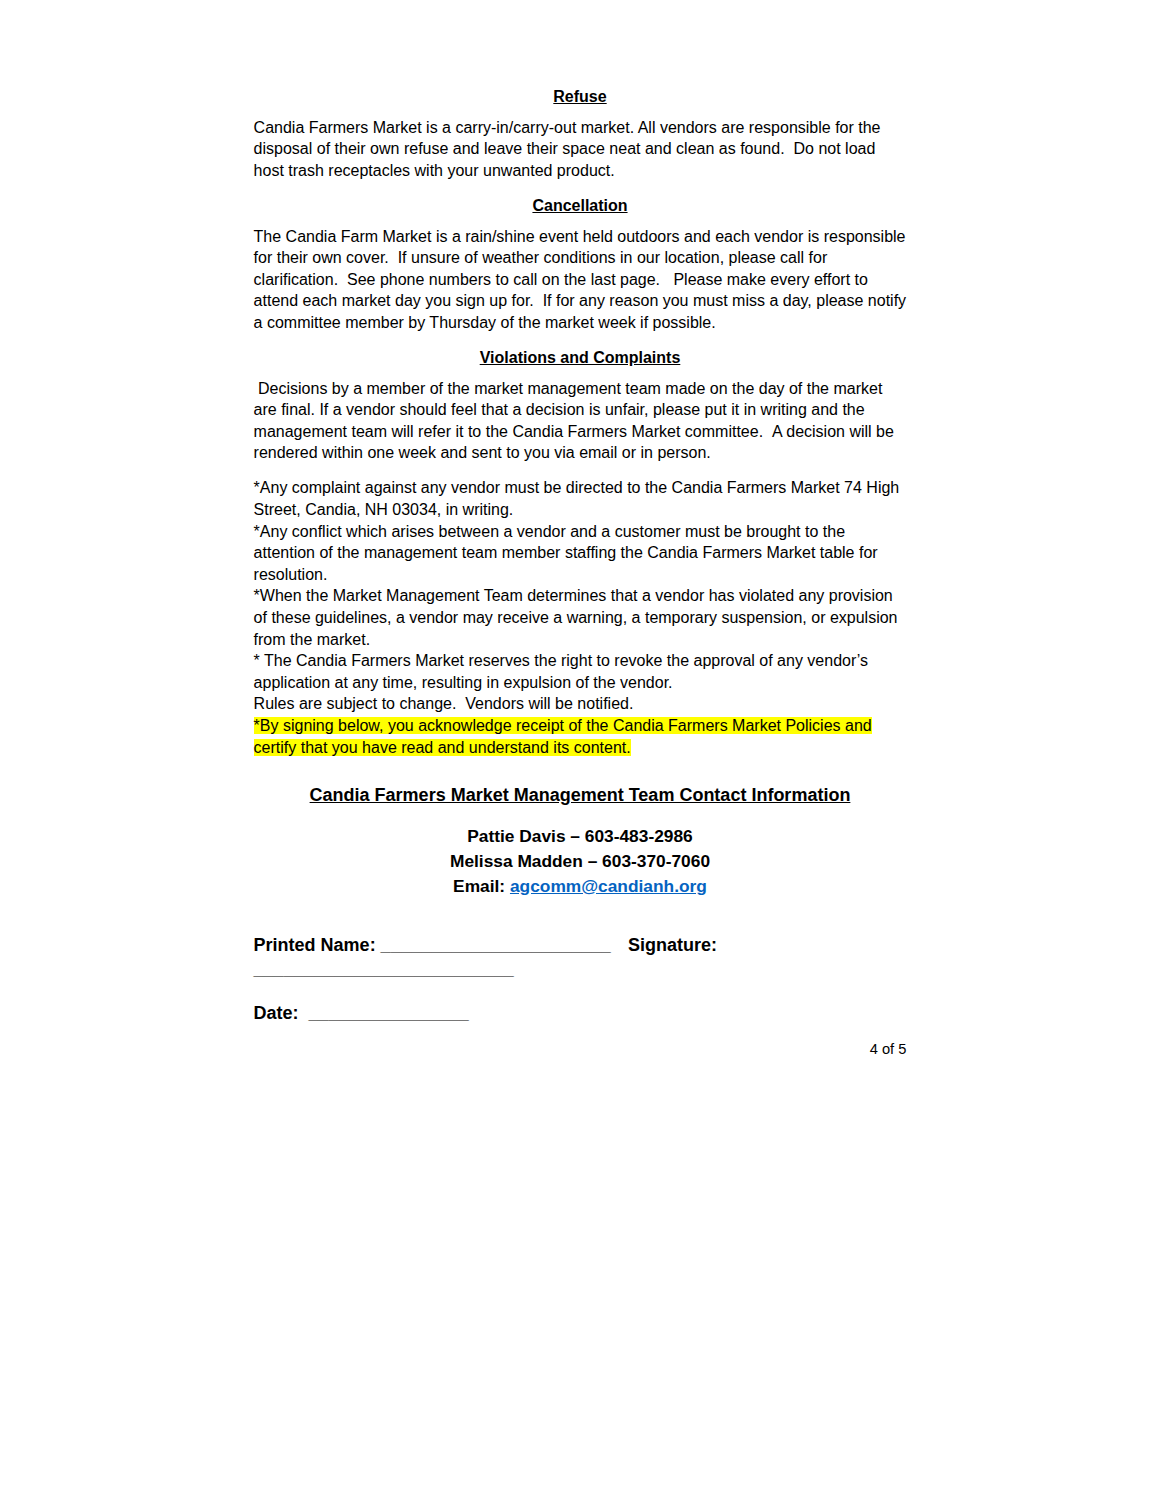Refuse
Candia Farmers Market is a carry-in/carry-out market. All vendors are responsible for the disposal of their own refuse and leave their space neat and clean as found. Do not load host trash receptacles with your unwanted product.
Cancellation
The Candia Farm Market is a rain/shine event held outdoors and each vendor is responsible for their own cover. If unsure of weather conditions in our location, please call for clarification. See phone numbers to call on the last page. Please make every effort to attend each market day you sign up for. If for any reason you must miss a day, please notify a committee member by Thursday of the market week if possible.
Violations and Complaints
Decisions by a member of the market management team made on the day of the market are final. If a vendor should feel that a decision is unfair, please put it in writing and the management team will refer it to the Candia Farmers Market committee. A decision will be rendered within one week and sent to you via email or in person.
*Any complaint against any vendor must be directed to the Candia Farmers Market 74 High Street, Candia, NH 03034, in writing.
*Any conflict which arises between a vendor and a customer must be brought to the attention of the management team member staffing the Candia Farmers Market table for resolution.
*When the Market Management Team determines that a vendor has violated any provision of these guidelines, a vendor may receive a warning, a temporary suspension, or expulsion from the market.
* The Candia Farmers Market reserves the right to revoke the approval of any vendor’s application at any time, resulting in expulsion of the vendor.
Rules are subject to change. Vendors will be notified.
*By signing below, you acknowledge receipt of the Candia Farmers Market Policies and certify that you have read and understand its content.
Candia Farmers Market Management Team Contact Information
Pattie Davis – 603-483-2986
Melissa Madden – 603-370-7060
Email: agcomm@candianh.org
Printed Name: _______________________Signature: __________________________
Date: ________________
4 of 5